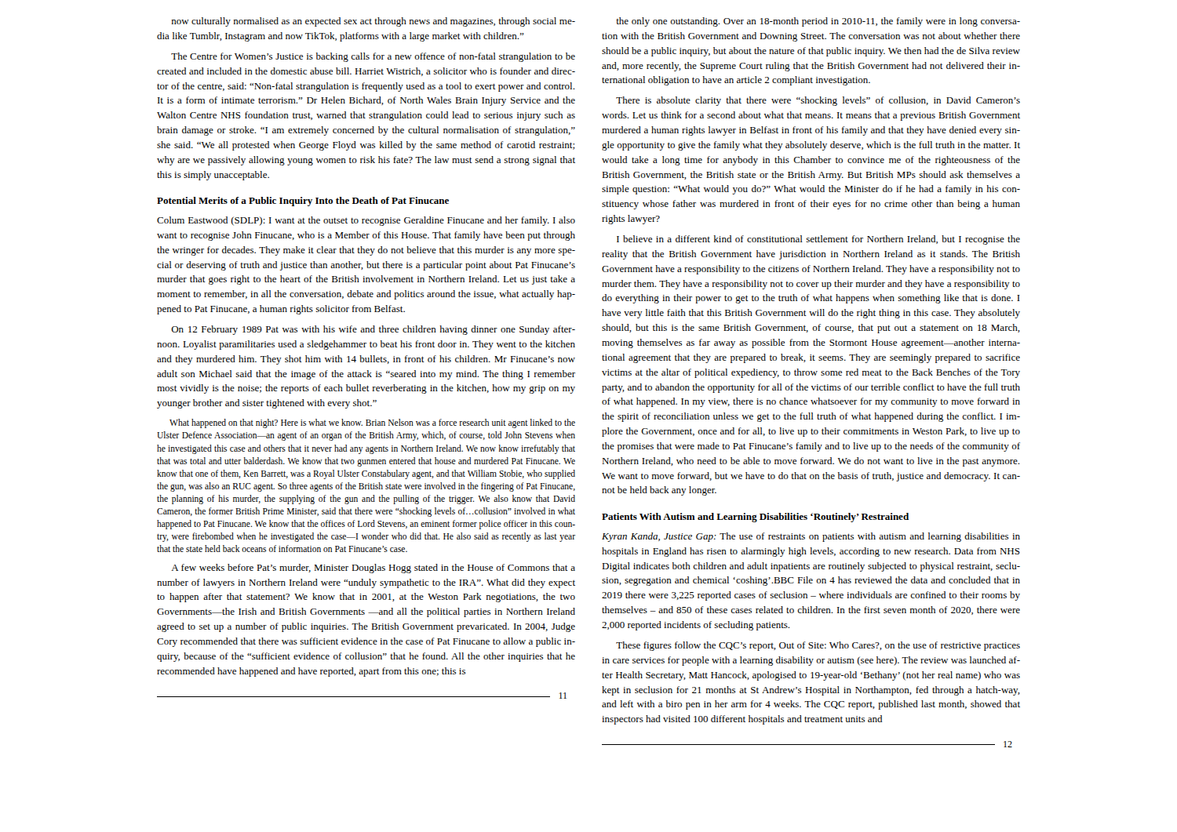now culturally normalised as an expected sex act through news and magazines, through social media like Tumblr, Instagram and now TikTok, platforms with a large market with children.”
The Centre for Women’s Justice is backing calls for a new offence of non-fatal strangulation to be created and included in the domestic abuse bill. Harriet Wistrich, a solicitor who is founder and director of the centre, said: “Non-fatal strangulation is frequently used as a tool to exert power and control. It is a form of intimate terrorism.” Dr Helen Bichard, of North Wales Brain Injury Service and the Walton Centre NHS foundation trust, warned that strangulation could lead to serious injury such as brain damage or stroke. “I am extremely concerned by the cultural normalisation of strangulation,” she said. “We all protested when George Floyd was killed by the same method of carotid restraint; why are we passively allowing young women to risk his fate? The law must send a strong signal that this is simply unacceptable.
Potential Merits of a Public Inquiry Into the Death of Pat Finucane
Colum Eastwood (SDLP): I want at the outset to recognise Geraldine Finucane and her family. I also want to recognise John Finucane, who is a Member of this House. That family have been put through the wringer for decades. They make it clear that they do not believe that this murder is any more special or deserving of truth and justice than another, but there is a particular point about Pat Finucane’s murder that goes right to the heart of the British involvement in Northern Ireland. Let us just take a moment to remember, in all the conversation, debate and politics around the issue, what actually happened to Pat Finucane, a human rights solicitor from Belfast.
On 12 February 1989 Pat was with his wife and three children having dinner one Sunday afternoon. Loyalist paramilitaries used a sledgehammer to beat his front door in. They went to the kitchen and they murdered him. They shot him with 14 bullets, in front of his children. Mr Finucane’s now adult son Michael said that the image of the attack is “seared into my mind. The thing I remember most vividly is the noise; the reports of each bullet reverberating in the kitchen, how my grip on my younger brother and sister tightened with every shot.”
What happened on that night? Here is what we know. Brian Nelson was a force research unit agent linked to the Ulster Defence Association—an agent of an organ of the British Army, which, of course, told John Stevens when he investigated this case and others that it never had any agents in Northern Ireland. We now know irrefutably that that was total and utter balderdash. We know that two gunmen entered that house and murdered Pat Finucane. We know that one of them, Ken Barrett, was a Royal Ulster Constabulary agent, and that William Stobie, who supplied the gun, was also an RUC agent. So three agents of the British state were involved in the fingering of Pat Finucane, the planning of his murder, the supplying of the gun and the pulling of the trigger. We also know that David Cameron, the former British Prime Minister, said that there were “shocking levels of…collusion” involved in what happened to Pat Finucane. We know that the offices of Lord Stevens, an eminent former police officer in this country, were firebombed when he investigated the case—I wonder who did that. He also said as recently as last year that the state held back oceans of information on Pat Finucane’s case.
A few weeks before Pat’s murder, Minister Douglas Hogg stated in the House of Commons that a number of lawyers in Northern Ireland were “unduly sympathetic to the IRA”. What did they expect to happen after that statement? We know that in 2001, at the Weston Park negotiations, the two Governments—the Irish and British Governments —and all the political parties in Northern Ireland agreed to set up a number of public inquiries. The British Government prevaricated. In 2004, Judge Cory recommended that there was sufficient evidence in the case of Pat Finucane to allow a public inquiry, because of the “sufficient evidence of collusion” that he found. All the other inquiries that he recommended have happened and have reported, apart from this one; this is
11
the only one outstanding. Over an 18-month period in 2010-11, the family were in long conversation with the British Government and Downing Street. The conversation was not about whether there should be a public inquiry, but about the nature of that public inquiry. We then had the de Silva review and, more recently, the Supreme Court ruling that the British Government had not delivered their international obligation to have an article 2 compliant investigation.
There is absolute clarity that there were “shocking levels” of collusion, in David Cameron’s words. Let us think for a second about what that means. It means that a previous British Government murdered a human rights lawyer in Belfast in front of his family and that they have denied every single opportunity to give the family what they absolutely deserve, which is the full truth in the matter. It would take a long time for anybody in this Chamber to convince me of the righteousness of the British Government, the British state or the British Army. But British MPs should ask themselves a simple question: “What would you do?” What would the Minister do if he had a family in his constituency whose father was murdered in front of their eyes for no crime other than being a human rights lawyer?
I believe in a different kind of constitutional settlement for Northern Ireland, but I recognise the reality that the British Government have jurisdiction in Northern Ireland as it stands. The British Government have a responsibility to the citizens of Northern Ireland. They have a responsibility not to murder them. They have a responsibility not to cover up their murder and they have a responsibility to do everything in their power to get to the truth of what happens when something like that is done. I have very little faith that this British Government will do the right thing in this case. They absolutely should, but this is the same British Government, of course, that put out a statement on 18 March, moving themselves as far away as possible from the Stormont House agreement—another international agreement that they are prepared to break, it seems. They are seemingly prepared to sacrifice victims at the altar of political expediency, to throw some red meat to the Back Benches of the Tory party, and to abandon the opportunity for all of the victims of our terrible conflict to have the full truth of what happened. In my view, there is no chance whatsoever for my community to move forward in the spirit of reconciliation unless we get to the full truth of what happened during the conflict. I implore the Government, once and for all, to live up to their commitments in Weston Park, to live up to the promises that were made to Pat Finucane’s family and to live up to the needs of the community of Northern Ireland, who need to be able to move forward. We do not want to live in the past anymore. We want to move forward, but we have to do that on the basis of truth, justice and democracy. It cannot be held back any longer.
Patients With Autism and Learning Disabilities ‘Routinely’ Restrained
Kyran Kanda, Justice Gap: The use of restraints on patients with autism and learning disabilities in hospitals in England has risen to alarmingly high levels, according to new research. Data from NHS Digital indicates both children and adult inpatients are routinely subjected to physical restraint, seclusion, segregation and chemical ‘coshing’.BBC File on 4 has reviewed the data and concluded that in 2019 there were 3,225 reported cases of seclusion – where individuals are confined to their rooms by themselves – and 850 of these cases related to children. In the first seven month of 2020, there were 2,000 reported incidents of secluding patients.
These figures follow the CQC’s report, Out of Site: Who Cares?, on the use of restrictive practices in care services for people with a learning disability or autism (see here). The review was launched after Health Secretary, Matt Hancock, apologised to 19-year-old ‘Bethany’ (not her real name) who was kept in seclusion for 21 months at St Andrew’s Hospital in Northampton, fed through a hatch-way, and left with a biro pen in her arm for 4 weeks. The CQC report, published last month, showed that inspectors had visited 100 different hospitals and treatment units and
12